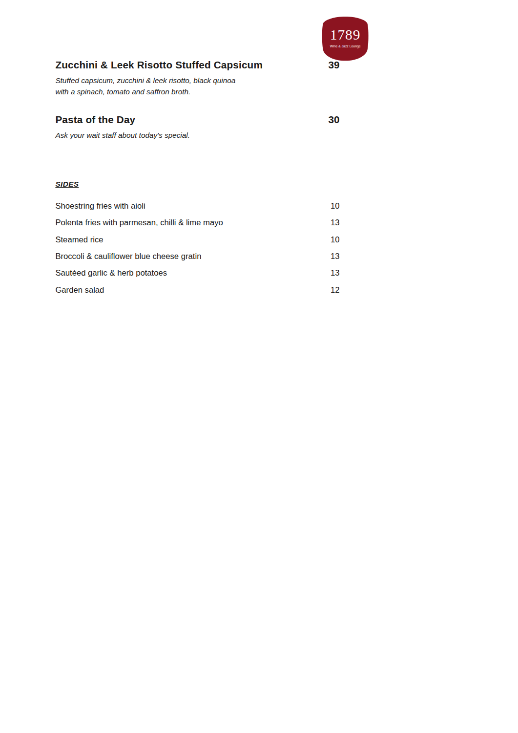1789 Wine & Jazz Lounge
Zucchini & Leek Risotto Stuffed Capsicum 39
Stuffed capsicum, zucchini & leek risotto, black quinoa with a spinach, tomato and saffron broth.
Pasta of the Day 30
Ask your wait staff about today's special.
SIDES
Shoestring fries with aioli 10
Polenta fries with parmesan, chilli & lime mayo 13
Steamed rice 10
Broccoli & cauliflower blue cheese gratin 13
Sautéed garlic & herb potatoes 13
Garden salad 12